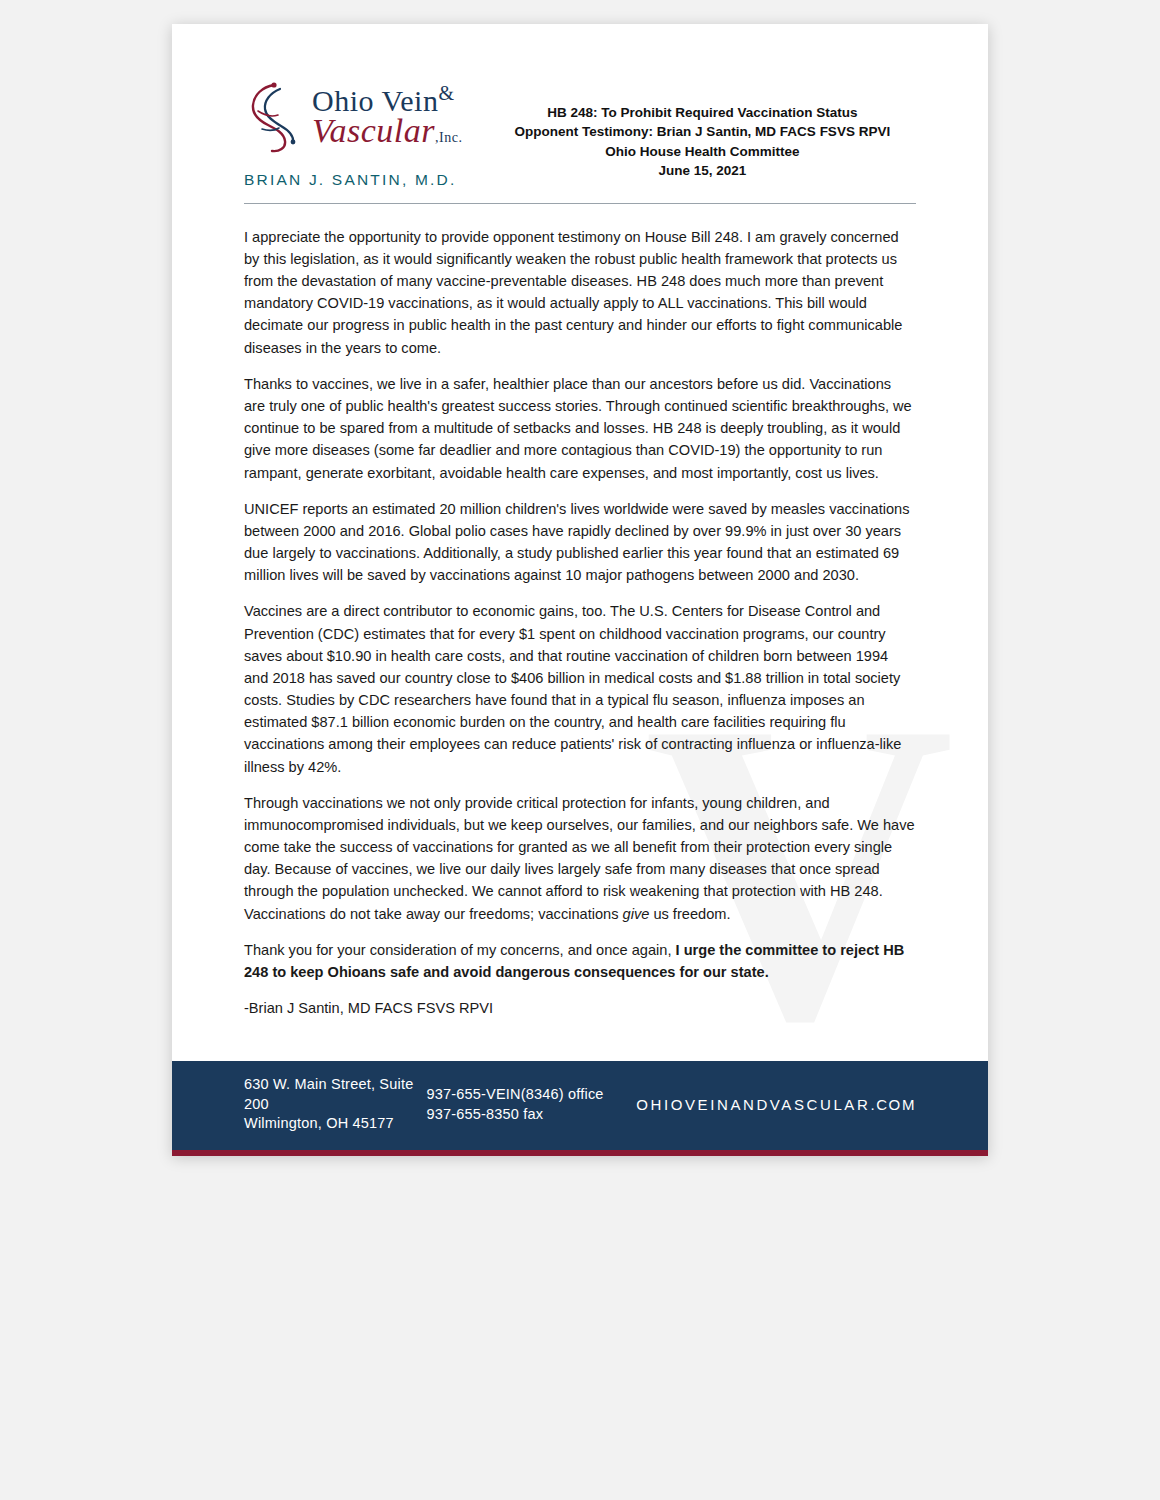Ohio Vein&
Vascular,Inc.
BRIAN J. SANTIN, M.D.
HB 248: To Prohibit Required Vaccination Status
Opponent Testimony: Brian J Santin, MD FACS FSVS RPVI
Ohio House Health Committee
June 15, 2021
I appreciate the opportunity to provide opponent testimony on House Bill 248. I am gravely concerned by this legislation, as it would significantly weaken the robust public health framework that protects us from the devastation of many vaccine-preventable diseases. HB 248 does much more than prevent mandatory COVID-19 vaccinations, as it would actually apply to ALL vaccinations. This bill would decimate our progress in public health in the past century and hinder our efforts to fight communicable diseases in the years to come.
Thanks to vaccines, we live in a safer, healthier place than our ancestors before us did. Vaccinations are truly one of public health's greatest success stories. Through continued scientific breakthroughs, we continue to be spared from a multitude of setbacks and losses. HB 248 is deeply troubling, as it would give more diseases (some far deadlier and more contagious than COVID-19) the opportunity to run rampant, generate exorbitant, avoidable health care expenses, and most importantly, cost us lives.
UNICEF reports an estimated 20 million children's lives worldwide were saved by measles vaccinations between 2000 and 2016. Global polio cases have rapidly declined by over 99.9% in just over 30 years due largely to vaccinations. Additionally, a study published earlier this year found that an estimated 69 million lives will be saved by vaccinations against 10 major pathogens between 2000 and 2030.
Vaccines are a direct contributor to economic gains, too. The U.S. Centers for Disease Control and Prevention (CDC) estimates that for every $1 spent on childhood vaccination programs, our country saves about $10.90 in health care costs, and that routine vaccination of children born between 1994 and 2018 has saved our country close to $406 billion in medical costs and $1.88 trillion in total society costs. Studies by CDC researchers have found that in a typical flu season, influenza imposes an estimated $87.1 billion economic burden on the country, and health care facilities requiring flu vaccinations among their employees can reduce patients' risk of contracting influenza or influenza-like illness by 42%.
Through vaccinations we not only provide critical protection for infants, young children, and immunocompromised individuals, but we keep ourselves, our families, and our neighbors safe. We have come take the success of vaccinations for granted as we all benefit from their protection every single day. Because of vaccines, we live our daily lives largely safe from many diseases that once spread through the population unchecked. We cannot afford to risk weakening that protection with HB 248. Vaccinations do not take away our freedoms; vaccinations give us freedom.
Thank you for your consideration of my concerns, and once again, I urge the committee to reject HB 248 to keep Ohioans safe and avoid dangerous consequences for our state.
-Brian J Santin, MD FACS FSVS RPVI
630 W. Main Street, Suite 200
Wilmington, OH 45177
937-655-VEIN(8346) office
937-655-8350 fax
OHIOVEINANDVASCULAR.COM